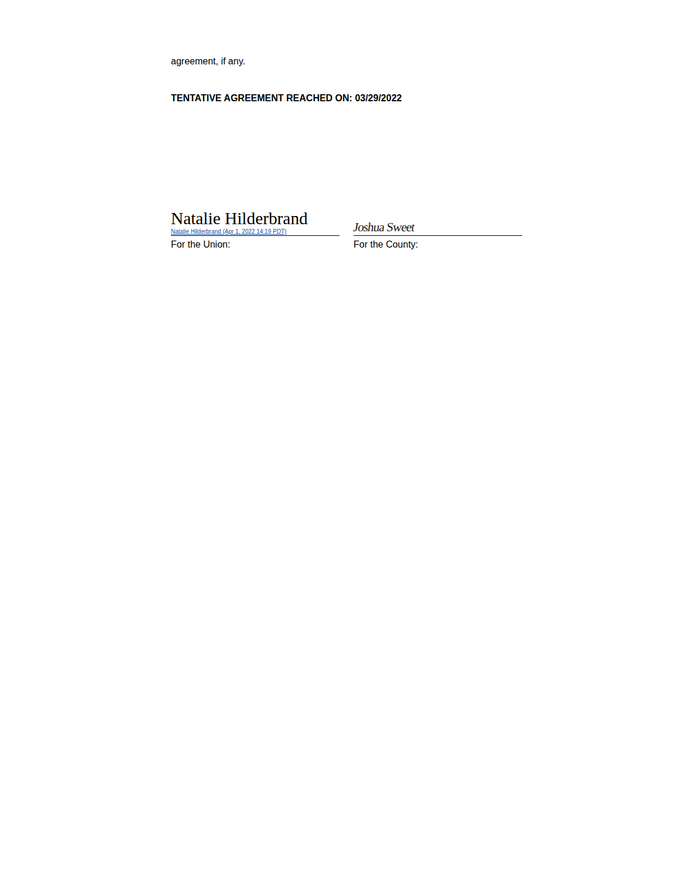agreement, if any.
TENTATIVE AGREEMENT REACHED ON: 03/29/2022
| Natalie Hilderbrand Natalie Hilderbrand (Apr 1, 2022 14:19 PDT) For the Union: | | Joshua Sweet For the County: |